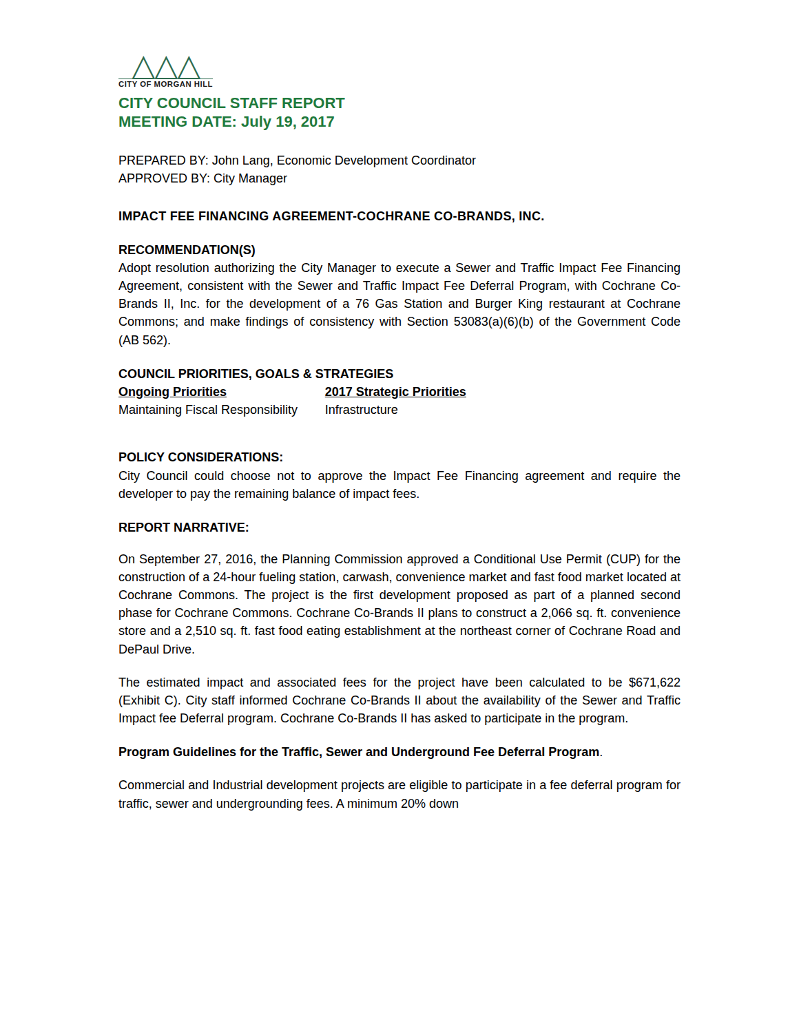△△△ CITY OF MORGAN HILL
CITY COUNCIL STAFF REPORT MEETING DATE: July 19, 2017
PREPARED BY: John Lang, Economic Development Coordinator
APPROVED BY: City Manager
IMPACT FEE FINANCING AGREEMENT-COCHRANE CO-BRANDS, INC.
RECOMMENDATION(S)
Adopt resolution authorizing the City Manager to execute a Sewer and Traffic Impact Fee Financing Agreement, consistent with the Sewer and Traffic Impact Fee Deferral Program, with Cochrane Co-Brands II, Inc. for the development of a 76 Gas Station and Burger King restaurant at Cochrane Commons; and make findings of consistency with Section 53083(a)(6)(b) of the Government Code (AB 562).
COUNCIL PRIORITIES, GOALS & STRATEGIES
Ongoing Priorities
Maintaining Fiscal Responsibility
2017 Strategic Priorities
Infrastructure
POLICY CONSIDERATIONS:
City Council could choose not to approve the Impact Fee Financing agreement and require the developer to pay the remaining balance of impact fees.
REPORT NARRATIVE:
On September 27, 2016, the Planning Commission approved a Conditional Use Permit (CUP) for the construction of a 24-hour fueling station, carwash, convenience market and fast food market located at Cochrane Commons. The project is the first development proposed as part of a planned second phase for Cochrane Commons. Cochrane Co-Brands II plans to construct a 2,066 sq. ft. convenience store and a 2,510 sq. ft. fast food eating establishment at the northeast corner of Cochrane Road and DePaul Drive.
The estimated impact and associated fees for the project have been calculated to be $671,622 (Exhibit C). City staff informed Cochrane Co-Brands II about the availability of the Sewer and Traffic Impact fee Deferral program. Cochrane Co-Brands II has asked to participate in the program.
Program Guidelines for the Traffic, Sewer and Underground Fee Deferral Program.
Commercial and Industrial development projects are eligible to participate in a fee deferral program for traffic, sewer and undergrounding fees. A minimum 20% down